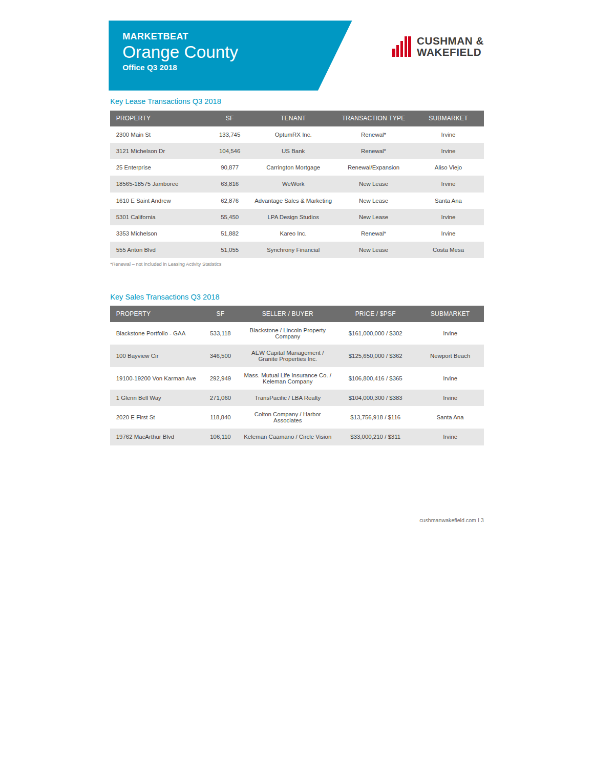MARKETBEAT
Orange County
Office Q3 2018
CUSHMAN &
WAKEFIELD
Key Lease Transactions Q3 2018
| PROPERTY | SF | TENANT | TRANSACTION TYPE | SUBMARKET |
| --- | --- | --- | --- | --- |
| 2300 Main St | 133,745 | OptumRX Inc. | Renewal* | Irvine |
| 3121 Michelson Dr | 104,546 | US Bank | Renewal* | Irvine |
| 25 Enterprise | 90,877 | Carrington Mortgage | Renewal/Expansion | Aliso Viejo |
| 18565-18575 Jamboree | 63,816 | WeWork | New Lease | Irvine |
| 1610 E Saint Andrew | 62,876 | Advantage Sales & Marketing | New Lease | Santa Ana |
| 5301 California | 55,450 | LPA Design Studios | New Lease | Irvine |
| 3353 Michelson | 51,882 | Kareo Inc. | Renewal* | Irvine |
| 555 Anton Blvd | 51,055 | Synchrony Financial | New Lease | Costa Mesa |
*Renewal – not included in Leasing Activity Statistics
Key Sales Transactions Q3 2018
| PROPERTY | SF | SELLER / BUYER | PRICE / $PSF | SUBMARKET |
| --- | --- | --- | --- | --- |
| Blackstone Portfolio - GAA | 533,118 | Blackstone / Lincoln Property Company | $161,000,000 / $302 | Irvine |
| 100 Bayview Cir | 346,500 | AEW Capital Management / Granite Properties Inc. | $125,650,000 / $362 | Newport Beach |
| 19100-19200 Von Karman Ave | 292,949 | Mass. Mutual Life Insurance Co. / Keleman Company | $106,800,416 / $365 | Irvine |
| 1 Glenn Bell Way | 271,060 | TransPacific / LBA Realty | $104,000,300 / $383 | Irvine |
| 2020 E First St | 118,840 | Colton Company / Harbor Associates | $13,756,918 / $116 | Santa Ana |
| 19762 MacArthur Blvd | 106,110 | Keleman Caamano / Circle Vision | $33,000,210 / $311 | Irvine |
cushmanwakefield.com I 3